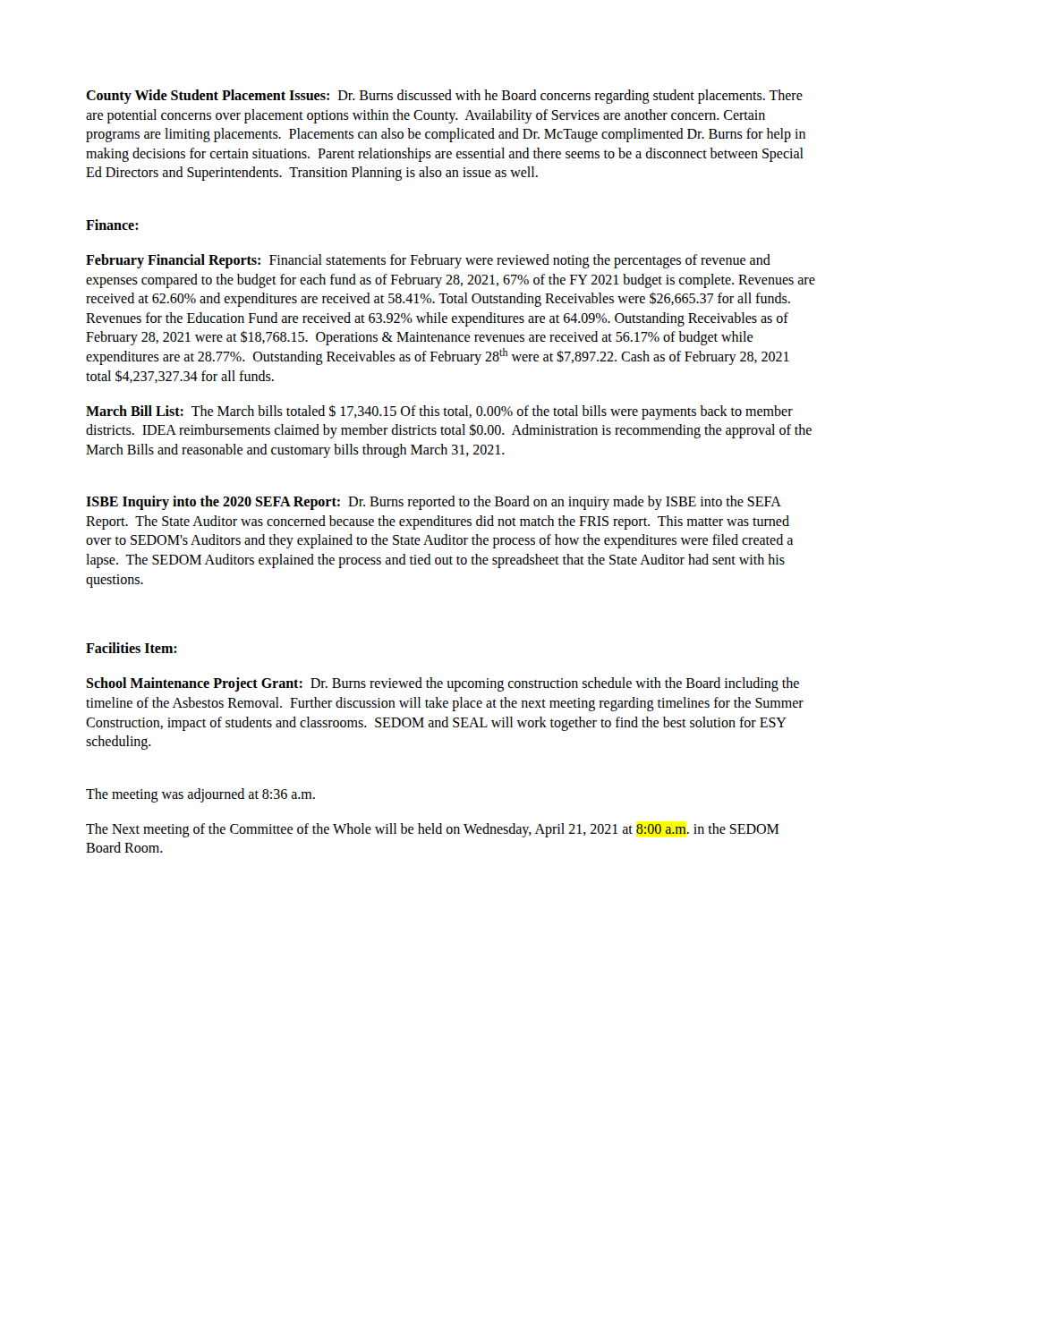County Wide Student Placement Issues: Dr. Burns discussed with he Board concerns regarding student placements. There are potential concerns over placement options within the County. Availability of Services are another concern. Certain programs are limiting placements. Placements can also be complicated and Dr. McTauge complimented Dr. Burns for help in making decisions for certain situations. Parent relationships are essential and there seems to be a disconnect between Special Ed Directors and Superintendents. Transition Planning is also an issue as well.
Finance:
February Financial Reports: Financial statements for February were reviewed noting the percentages of revenue and expenses compared to the budget for each fund as of February 28, 2021, 67% of the FY 2021 budget is complete. Revenues are received at 62.60% and expenditures are received at 58.41%. Total Outstanding Receivables were $26,665.37 for all funds. Revenues for the Education Fund are received at 63.92% while expenditures are at 64.09%. Outstanding Receivables as of February 28, 2021 were at $18,768.15. Operations & Maintenance revenues are received at 56.17% of budget while expenditures are at 28.77%. Outstanding Receivables as of February 28th were at $7,897.22. Cash as of February 28, 2021 total $4,237,327.34 for all funds.
March Bill List: The March bills totaled $ 17,340.15 Of this total, 0.00% of the total bills were payments back to member districts. IDEA reimbursements claimed by member districts total $0.00. Administration is recommending the approval of the March Bills and reasonable and customary bills through March 31, 2021.
ISBE Inquiry into the 2020 SEFA Report: Dr. Burns reported to the Board on an inquiry made by ISBE into the SEFA Report. The State Auditor was concerned because the expenditures did not match the FRIS report. This matter was turned over to SEDOM's Auditors and they explained to the State Auditor the process of how the expenditures were filed created a lapse. The SEDOM Auditors explained the process and tied out to the spreadsheet that the State Auditor had sent with his questions.
Facilities Item:
School Maintenance Project Grant: Dr. Burns reviewed the upcoming construction schedule with the Board including the timeline of the Asbestos Removal. Further discussion will take place at the next meeting regarding timelines for the Summer Construction, impact of students and classrooms. SEDOM and SEAL will work together to find the best solution for ESY scheduling.
The meeting was adjourned at 8:36 a.m.
The Next meeting of the Committee of the Whole will be held on Wednesday, April 21, 2021 at 8:00 a.m. in the SEDOM Board Room.